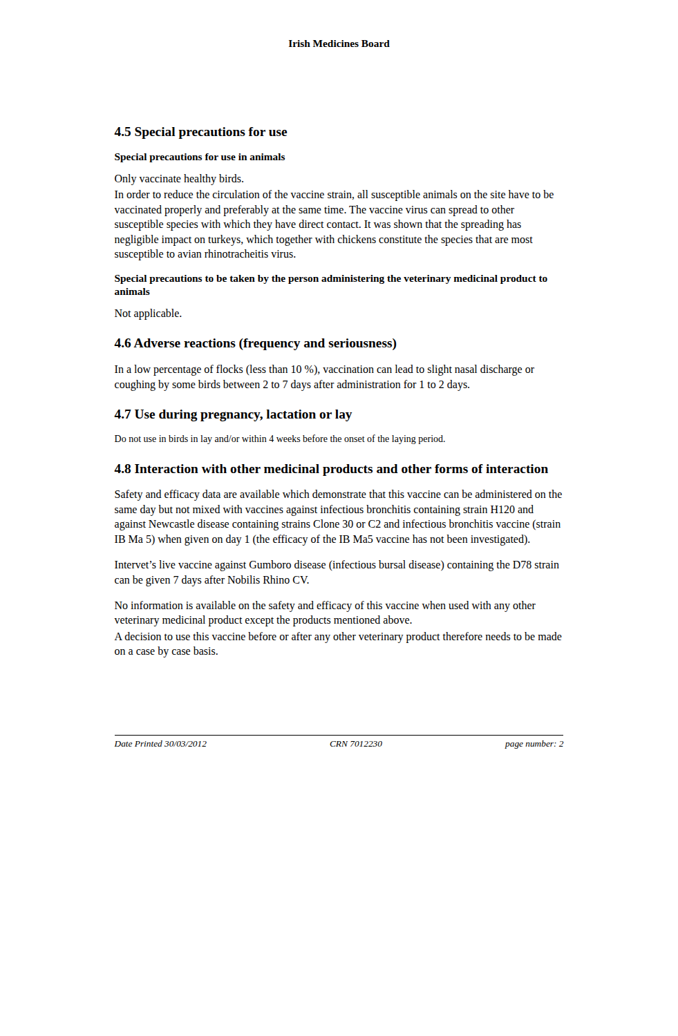Irish Medicines Board
4.5 Special precautions for use
Special precautions for use in animals
Only vaccinate healthy birds.
In order to reduce the circulation of the vaccine strain, all susceptible animals on the site have to be vaccinated properly and preferably at the same time. The vaccine virus can spread to other susceptible species with which they have direct contact. It was shown that the spreading has negligible impact on turkeys, which together with chickens constitute the species that are most susceptible to avian rhinotracheitis virus.
Special precautions to be taken by the person administering the veterinary medicinal product to animals
Not applicable.
4.6 Adverse reactions (frequency and seriousness)
In a low percentage of flocks (less than 10 %), vaccination can lead to slight nasal discharge or coughing by some birds between 2 to 7 days after administration for 1 to 2 days.
4.7 Use during pregnancy, lactation or lay
Do not use in birds in lay and/or within 4 weeks before the onset of the laying period.
4.8 Interaction with other medicinal products and other forms of interaction
Safety and efficacy data are available which demonstrate that this vaccine can be administered on the same day but not mixed with vaccines against infectious bronchitis containing strain H120 and against Newcastle disease containing strains Clone 30 or C2 and infectious bronchitis vaccine (strain IB Ma 5) when given on day 1 (the efficacy of the IB Ma5 vaccine has not been investigated).
Intervet’s live vaccine against Gumboro disease (infectious bursal disease) containing the D78 strain can be given 7 days after Nobilis Rhino CV.
No information is available on the safety and efficacy of this vaccine when used with any other veterinary medicinal product except the products mentioned above.
A decision to use this vaccine before or after any other veterinary product therefore needs to be made on a case by case basis.
Date Printed 30/03/2012 CRN 7012230 page number: 2